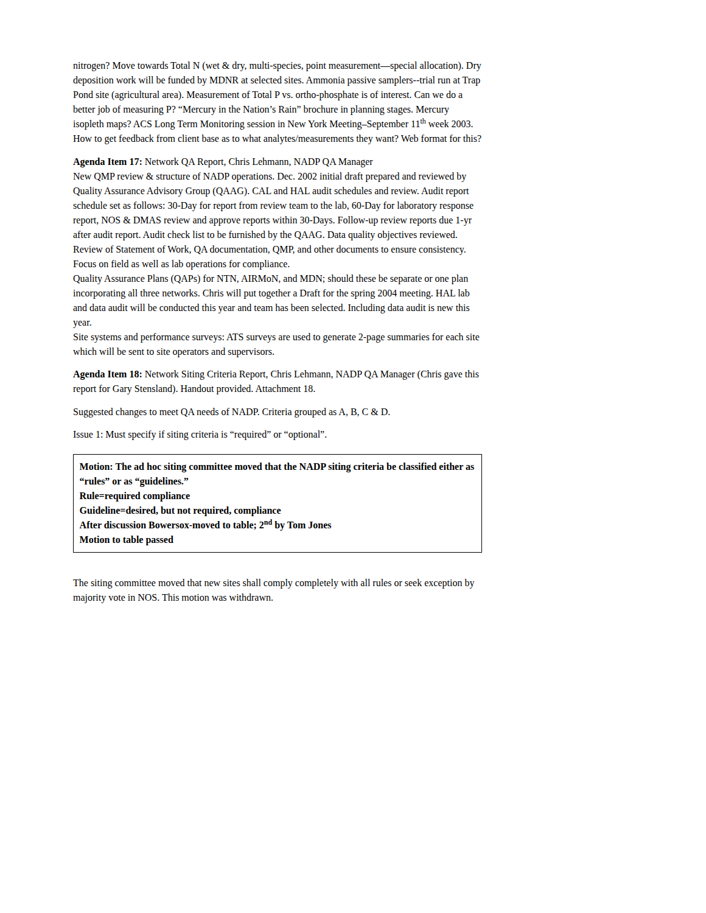nitrogen? Move towards Total N (wet & dry, multi-species, point measurement—special allocation). Dry deposition work will be funded by MDNR at selected sites. Ammonia passive samplers--trial run at Trap Pond site (agricultural area). Measurement of Total P vs. ortho-phosphate is of interest. Can we do a better job of measuring P? “Mercury in the Nation’s Rain” brochure in planning stages. Mercury isopleth maps? ACS Long Term Monitoring session in New York Meeting–September 11th week 2003. How to get feedback from client base as to what analytes/measurements they want? Web format for this?
Agenda Item 17: Network QA Report, Chris Lehmann, NADP QA Manager
New QMP review & structure of NADP operations. Dec. 2002 initial draft prepared and reviewed by Quality Assurance Advisory Group (QAAG). CAL and HAL audit schedules and review. Audit report schedule set as follows: 30-Day for report from review team to the lab, 60-Day for laboratory response report, NOS & DMAS review and approve reports within 30-Days. Follow-up review reports due 1-yr after audit report. Audit check list to be furnished by the QAAG. Data quality objectives reviewed. Review of Statement of Work, QA documentation, QMP, and other documents to ensure consistency. Focus on field as well as lab operations for compliance.
Quality Assurance Plans (QAPs) for NTN, AIRMoN, and MDN; should these be separate or one plan incorporating all three networks. Chris will put together a Draft for the spring 2004 meeting. HAL lab and data audit will be conducted this year and team has been selected. Including data audit is new this year.
Site systems and performance surveys: ATS surveys are used to generate 2-page summaries for each site which will be sent to site operators and supervisors.
Agenda Item 18: Network Siting Criteria Report, Chris Lehmann, NADP QA Manager (Chris gave this report for Gary Stensland). Handout provided. Attachment 18.
Suggested changes to meet QA needs of NADP. Criteria grouped as A, B, C & D.
Issue 1: Must specify if siting criteria is “required” or “optional”.
Motion: The ad hoc siting committee moved that the NADP siting criteria be classified either as “rules” or as “guidelines.”
Rule=required compliance
Guideline=desired, but not required, compliance
After discussion Bowersox-moved to table; 2nd by Tom Jones
Motion to table passed
The siting committee moved that new sites shall comply completely with all rules or seek exception by majority vote in NOS. This motion was withdrawn.